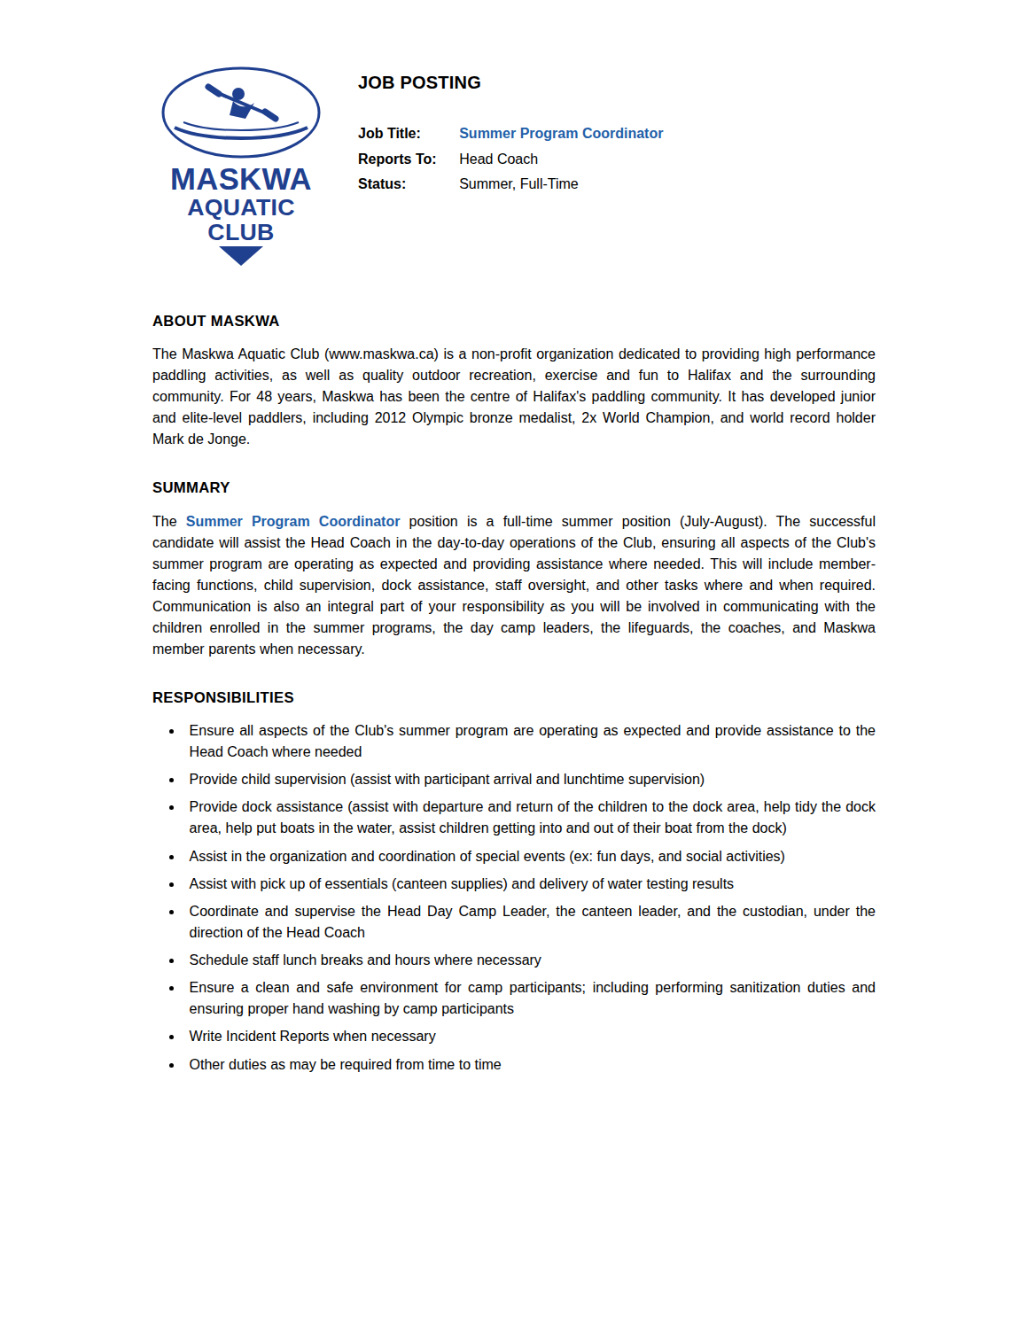MASKWA
AQUATIC
CLUB
JOB POSTING
| Job Title: | Summer Program Coordinator |
| Reports To: | Head Coach |
| Status: | Summer, Full-Time |
ABOUT MASKWA
The Maskwa Aquatic Club (www.maskwa.ca) is a non-profit organization dedicated to providing high performance paddling activities, as well as quality outdoor recreation, exercise and fun to Halifax and the surrounding community. For 48 years, Maskwa has been the centre of Halifax's paddling community. It has developed junior and elite-level paddlers, including 2012 Olympic bronze medalist, 2x World Champion, and world record holder Mark de Jonge.
SUMMARY
The Summer Program Coordinator position is a full-time summer position (July-August). The successful candidate will assist the Head Coach in the day-to-day operations of the Club, ensuring all aspects of the Club's summer program are operating as expected and providing assistance where needed. This will include member-facing functions, child supervision, dock assistance, staff oversight, and other tasks where and when required. Communication is also an integral part of your responsibility as you will be involved in communicating with the children enrolled in the summer programs, the day camp leaders, the lifeguards, the coaches, and Maskwa member parents when necessary.
RESPONSIBILITIES
Ensure all aspects of the Club's summer program are operating as expected and provide assistance to the Head Coach where needed
Provide child supervision (assist with participant arrival and lunchtime supervision)
Provide dock assistance (assist with departure and return of the children to the dock area, help tidy the dock area, help put boats in the water, assist children getting into and out of their boat from the dock)
Assist in the organization and coordination of special events (ex: fun days, and social activities)
Assist with pick up of essentials (canteen supplies) and delivery of water testing results
Coordinate and supervise the Head Day Camp Leader, the canteen leader, and the custodian, under the direction of the Head Coach
Schedule staff lunch breaks and hours where necessary
Ensure a clean and safe environment for camp participants; including performing sanitization duties and ensuring proper hand washing by camp participants
Write Incident Reports when necessary
Other duties as may be required from time to time